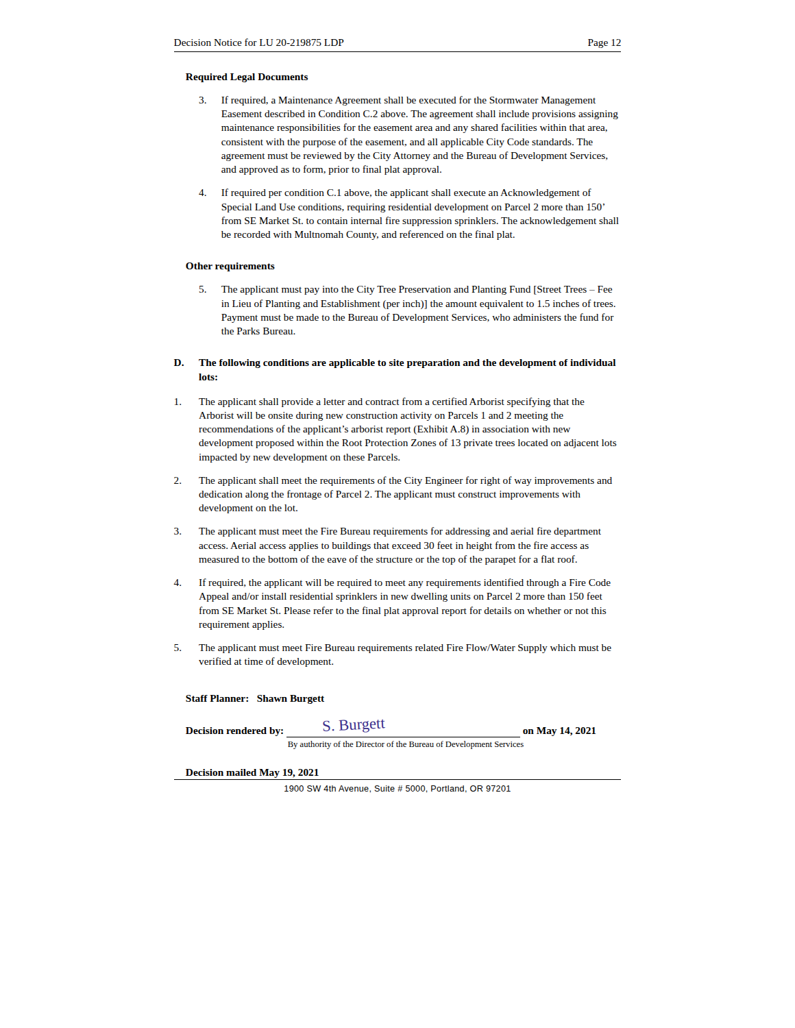Decision Notice for LU 20-219875 LDP Page 12
Required Legal Documents
3. If required, a Maintenance Agreement shall be executed for the Stormwater Management Easement described in Condition C.2 above. The agreement shall include provisions assigning maintenance responsibilities for the easement area and any shared facilities within that area, consistent with the purpose of the easement, and all applicable City Code standards. The agreement must be reviewed by the City Attorney and the Bureau of Development Services, and approved as to form, prior to final plat approval.
4. If required per condition C.1 above, the applicant shall execute an Acknowledgement of Special Land Use conditions, requiring residential development on Parcel 2 more than 150’ from SE Market St. to contain internal fire suppression sprinklers. The acknowledgement shall be recorded with Multnomah County, and referenced on the final plat.
Other requirements
5. The applicant must pay into the City Tree Preservation and Planting Fund [Street Trees – Fee in Lieu of Planting and Establishment (per inch)] the amount equivalent to 1.5 inches of trees. Payment must be made to the Bureau of Development Services, who administers the fund for the Parks Bureau.
D. The following conditions are applicable to site preparation and the development of individual lots:
1. The applicant shall provide a letter and contract from a certified Arborist specifying that the Arborist will be onsite during new construction activity on Parcels 1 and 2 meeting the recommendations of the applicant’s arborist report (Exhibit A.8) in association with new development proposed within the Root Protection Zones of 13 private trees located on adjacent lots impacted by new development on these Parcels.
2. The applicant shall meet the requirements of the City Engineer for right of way improvements and dedication along the frontage of Parcel 2. The applicant must construct improvements with development on the lot.
3. The applicant must meet the Fire Bureau requirements for addressing and aerial fire department access. Aerial access applies to buildings that exceed 30 feet in height from the fire access as measured to the bottom of the eave of the structure or the top of the parapet for a flat roof.
4. If required, the applicant will be required to meet any requirements identified through a Fire Code Appeal and/or install residential sprinklers in new dwelling units on Parcel 2 more than 150 feet from SE Market St. Please refer to the final plat approval report for details on whether or not this requirement applies.
5. The applicant must meet Fire Bureau requirements related Fire Flow/Water Supply which must be verified at time of development.
Staff Planner: Shawn Burgett
Decision rendered by: S. Burgett on May 14, 2021
By authority of the Director of the Bureau of Development Services
Decision mailed May 19, 2021
1900 SW 4th Avenue, Suite # 5000, Portland, OR 97201